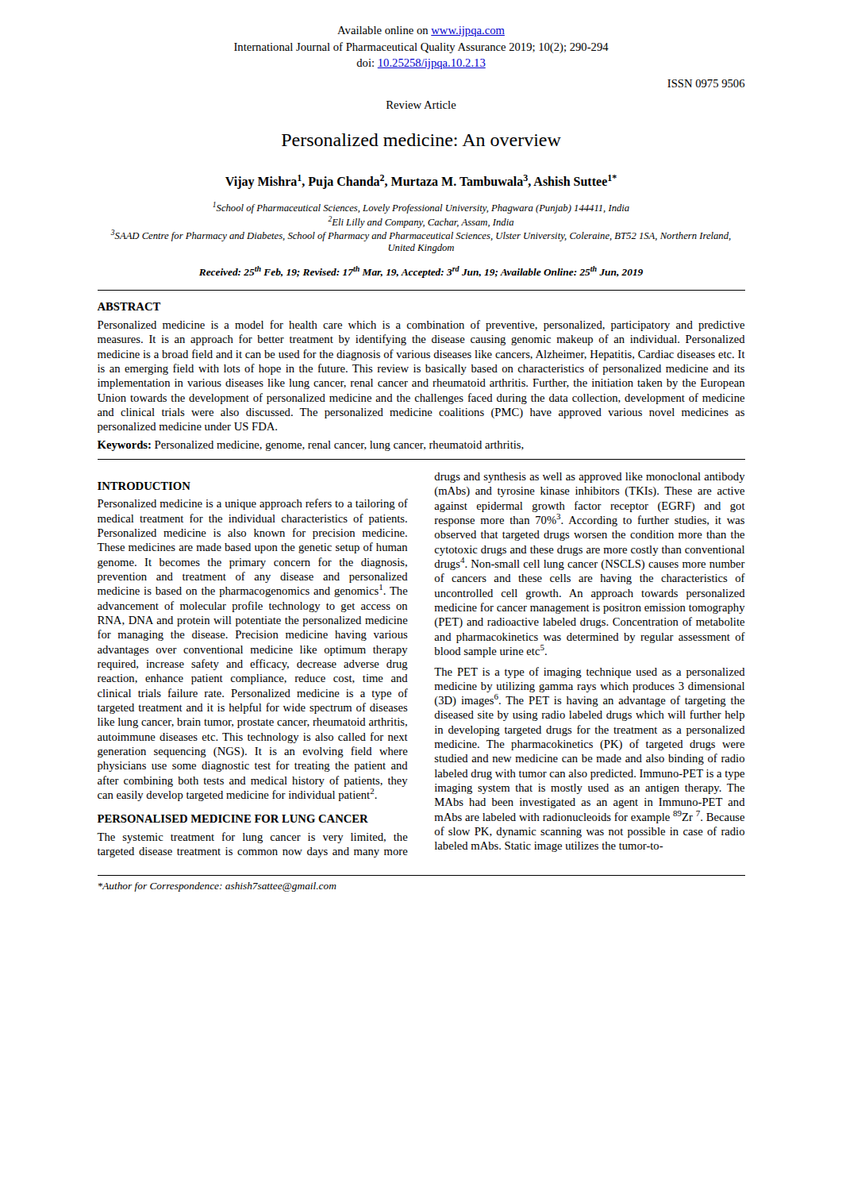Available online on www.ijpqa.com
International Journal of Pharmaceutical Quality Assurance 2019; 10(2); 290-294
doi: 10.25258/ijpqa.10.2.13
ISSN 0975 9506
Review Article
Personalized medicine: An overview
Vijay Mishra1, Puja Chanda2, Murtaza M. Tambuwala3, Ashish Suttee1*
1School of Pharmaceutical Sciences, Lovely Professional University, Phagwara (Punjab) 144411, India
2Eli Lilly and Company, Cachar, Assam, India
3SAAD Centre for Pharmacy and Diabetes, School of Pharmacy and Pharmaceutical Sciences, Ulster University, Coleraine, BT52 1SA, Northern Ireland, United Kingdom
Received: 25th Feb, 19; Revised: 17th Mar, 19, Accepted: 3rd Jun, 19; Available Online: 25th Jun, 2019
ABSTRACT
Personalized medicine is a model for health care which is a combination of preventive, personalized, participatory and predictive measures. It is an approach for better treatment by identifying the disease causing genomic makeup of an individual. Personalized medicine is a broad field and it can be used for the diagnosis of various diseases like cancers, Alzheimer, Hepatitis, Cardiac diseases etc. It is an emerging field with lots of hope in the future. This review is basically based on characteristics of personalized medicine and its implementation in various diseases like lung cancer, renal cancer and rheumatoid arthritis. Further, the initiation taken by the European Union towards the development of personalized medicine and the challenges faced during the data collection, development of medicine and clinical trials were also discussed. The personalized medicine coalitions (PMC) have approved various novel medicines as personalized medicine under US FDA.
Keywords: Personalized medicine, genome, renal cancer, lung cancer, rheumatoid arthritis,
INTRODUCTION
Personalized medicine is a unique approach refers to a tailoring of medical treatment for the individual characteristics of patients. Personalized medicine is also known for precision medicine. These medicines are made based upon the genetic setup of human genome. It becomes the primary concern for the diagnosis, prevention and treatment of any disease and personalized medicine is based on the pharmacogenomics and genomics1. The advancement of molecular profile technology to get access on RNA, DNA and protein will potentiate the personalized medicine for managing the disease. Precision medicine having various advantages over conventional medicine like optimum therapy required, increase safety and efficacy, decrease adverse drug reaction, enhance patient compliance, reduce cost, time and clinical trials failure rate. Personalized medicine is a type of targeted treatment and it is helpful for wide spectrum of diseases like lung cancer, brain tumor, prostate cancer, rheumatoid arthritis, autoimmune diseases etc. This technology is also called for next generation sequencing (NGS). It is an evolving field where physicians use some diagnostic test for treating the patient and after combining both tests and medical history of patients, they can easily develop targeted medicine for individual patient2.
PERSONALISED MEDICINE FOR LUNG CANCER
The systemic treatment for lung cancer is very limited, the targeted disease treatment is common now days and many more drugs and synthesis as well as approved like monoclonal antibody (mAbs) and tyrosine kinase inhibitors (TKIs). These are active against epidermal growth factor receptor (EGRF) and got response more than 70%3. According to further studies, it was observed that targeted drugs worsen the condition more than the cytotoxic drugs and these drugs are more costly than conventional drugs4. Non-small cell lung cancer (NSCLS) causes more number of cancers and these cells are having the characteristics of uncontrolled cell growth. An approach towards personalized medicine for cancer management is positron emission tomography (PET) and radioactive labeled drugs. Concentration of metabolite and pharmacokinetics was determined by regular assessment of blood sample urine etc5.
The PET is a type of imaging technique used as a personalized medicine by utilizing gamma rays which produces 3 dimensional (3D) images6. The PET is having an advantage of targeting the diseased site by using radio labeled drugs which will further help in developing targeted drugs for the treatment as a personalized medicine. The pharmacokinetics (PK) of targeted drugs were studied and new medicine can be made and also binding of radio labeled drug with tumor can also predicted. Immuno-PET is a type imaging system that is mostly used as an antigen therapy. The MAbs had been investigated as an agent in Immuno-PET and mAbs are labeled with radionucleoids for example 89Zr 7. Because of slow PK, dynamic scanning was not possible in case of radio labeled mAbs. Static image utilizes the tumor-to-
*Author for Correspondence: ashish7sattee@gmail.com